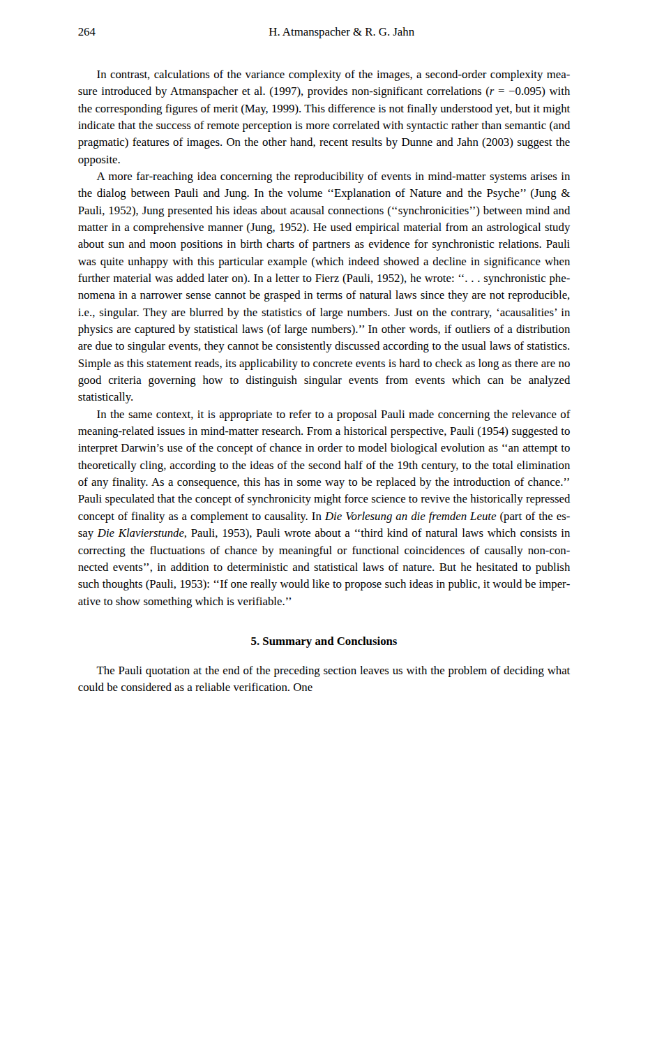264 H. Atmanspacher & R. G. Jahn
In contrast, calculations of the variance complexity of the images, a second-order complexity measure introduced by Atmanspacher et al. (1997), provides non-significant correlations (r = −0.095) with the corresponding figures of merit (May, 1999). This difference is not finally understood yet, but it might indicate that the success of remote perception is more correlated with syntactic rather than semantic (and pragmatic) features of images. On the other hand, recent results by Dunne and Jahn (2003) suggest the opposite.
A more far-reaching idea concerning the reproducibility of events in mind-matter systems arises in the dialog between Pauli and Jung. In the volume ‘‘Explanation of Nature and the Psyche’’ (Jung & Pauli, 1952), Jung presented his ideas about acausal connections (‘‘synchronicities’’) between mind and matter in a comprehensive manner (Jung, 1952). He used empirical material from an astrological study about sun and moon positions in birth charts of partners as evidence for synchronistic relations. Pauli was quite unhappy with this particular example (which indeed showed a decline in significance when further material was added later on). In a letter to Fierz (Pauli, 1952), he wrote: ‘‘. . . synchronistic phenomena in a narrower sense cannot be grasped in terms of natural laws since they are not reproducible, i.e., singular. They are blurred by the statistics of large numbers. Just on the contrary, ‘acausalities’ in physics are captured by statistical laws (of large numbers).’’ In other words, if outliers of a distribution are due to singular events, they cannot be consistently discussed according to the usual laws of statistics. Simple as this statement reads, its applicability to concrete events is hard to check as long as there are no good criteria governing how to distinguish singular events from events which can be analyzed statistically.
In the same context, it is appropriate to refer to a proposal Pauli made concerning the relevance of meaning-related issues in mind-matter research. From a historical perspective, Pauli (1954) suggested to interpret Darwin’s use of the concept of chance in order to model biological evolution as ‘‘an attempt to theoretically cling, according to the ideas of the second half of the 19th century, to the total elimination of any finality. As a consequence, this has in some way to be replaced by the introduction of chance.’’ Pauli speculated that the concept of synchronicity might force science to revive the historically repressed concept of finality as a complement to causality. In Die Vorlesung an die fremden Leute (part of the essay Die Klavierstunde, Pauli, 1953), Pauli wrote about a ‘‘third kind of natural laws which consists in correcting the fluctuations of chance by meaningful or functional coincidences of causally non-connected events’’, in addition to deterministic and statistical laws of nature. But he hesitated to publish such thoughts (Pauli, 1953): ‘‘If one really would like to propose such ideas in public, it would be imperative to show something which is verifiable.’’
5. Summary and Conclusions
The Pauli quotation at the end of the preceding section leaves us with the problem of deciding what could be considered as a reliable verification. One